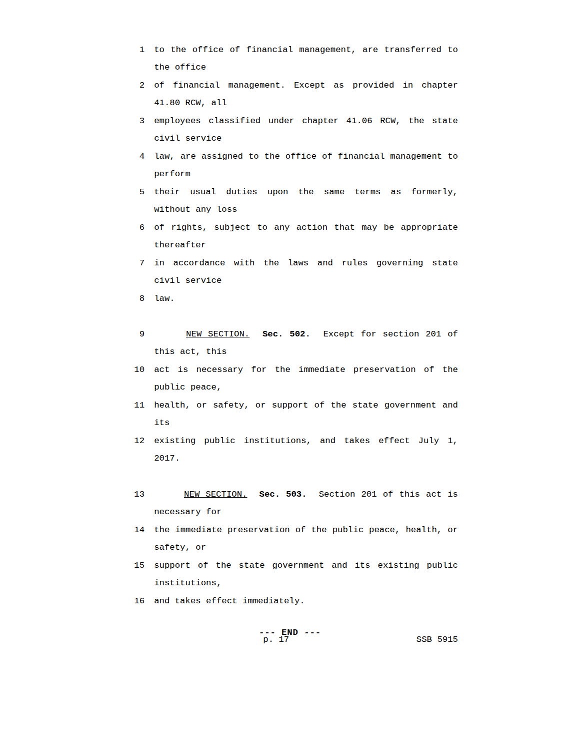1 to the office of financial management, are transferred to the office
2 of financial management. Except as provided in chapter 41.80 RCW, all
3 employees classified under chapter 41.06 RCW, the state civil service
4 law, are assigned to the office of financial management to perform
5 their usual duties upon the same terms as formerly, without any loss
6 of rights, subject to any action that may be appropriate thereafter
7 in accordance with the laws and rules governing state civil service
8 law.
9 NEW SECTION. Sec. 502. Except for section 201 of this act, this
10 act is necessary for the immediate preservation of the public peace,
11 health, or safety, or support of the state government and its
12 existing public institutions, and takes effect July 1, 2017.
13 NEW SECTION. Sec. 503. Section 201 of this act is necessary for
14 the immediate preservation of the public peace, health, or safety, or
15 support of the state government and its existing public institutions,
16 and takes effect immediately.
--- END ---
p. 17 SSB 5915